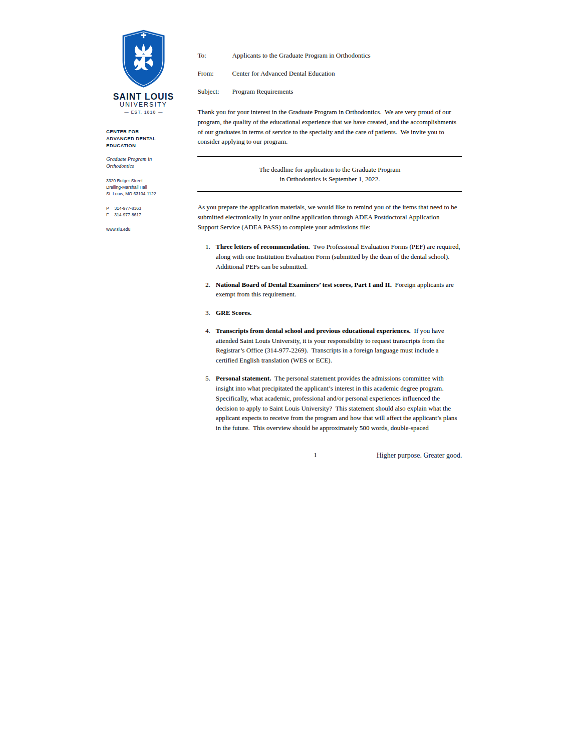SAINT LOUIS UNIVERSITY — EST. 1818 —
CENTER FOR
ADVANCED DENTAL
EDUCATION
Graduate Program in
Orthodontics
3320 Rutger Street
Dreiling-Marshall Hall
St. Louis, MO 63104-1122
P 314-977-8363
F 314-977-8617
www.slu.edu
To: Applicants to the Graduate Program in Orthodontics
From: Center for Advanced Dental Education
Subject: Program Requirements
Thank you for your interest in the Graduate Program in Orthodontics. We are very proud of our program, the quality of the educational experience that we have created, and the accomplishments of our graduates in terms of service to the specialty and the care of patients. We invite you to consider applying to our program.
The deadline for application to the Graduate Program
in Orthodontics is September 1, 2022.
As you prepare the application materials, we would like to remind you of the items that need to be submitted electronically in your online application through ADEA Postdoctoral Application Support Service (ADEA PASS) to complete your admissions file:
Three letters of recommendation. Two Professional Evaluation Forms (PEF) are required, along with one Institution Evaluation Form (submitted by the dean of the dental school). Additional PEFs can be submitted.
National Board of Dental Examiners’ test scores, Part I and II. Foreign applicants are exempt from this requirement.
GRE Scores.
Transcripts from dental school and previous educational experiences. If you have attended Saint Louis University, it is your responsibility to request transcripts from the Registrar’s Office (314-977-2269). Transcripts in a foreign language must include a certified English translation (WES or ECE).
Personal statement. The personal statement provides the admissions committee with insight into what precipitated the applicant’s interest in this academic degree program. Specifically, what academic, professional and/or personal experiences influenced the decision to apply to Saint Louis University? This statement should also explain what the applicant expects to receive from the program and how that will affect the applicant’s plans in the future. This overview should be approximately 500 words, double-spaced
1
Higher purpose. Greater good.